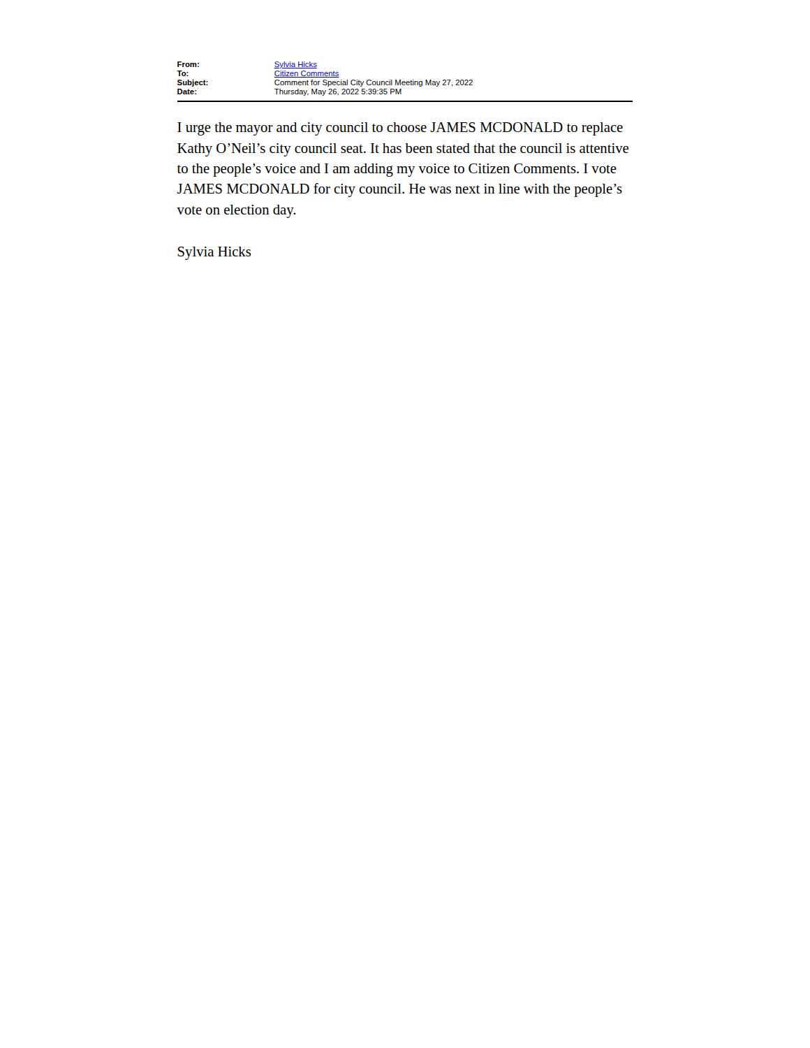| From: | Sylvia Hicks |
| To: | Citizen Comments |
| Subject: | Comment for Special City Council Meeting May 27, 2022 |
| Date: | Thursday, May 26, 2022 5:39:35 PM |
I urge the mayor and city council to choose JAMES MCDONALD to replace Kathy O’Neil’s city council seat. It has been stated that the council is attentive to the people’s voice and I am adding my voice to Citizen Comments. I vote JAMES MCDONALD for city council. He was next in line with the people’s vote on election day.
Sylvia Hicks